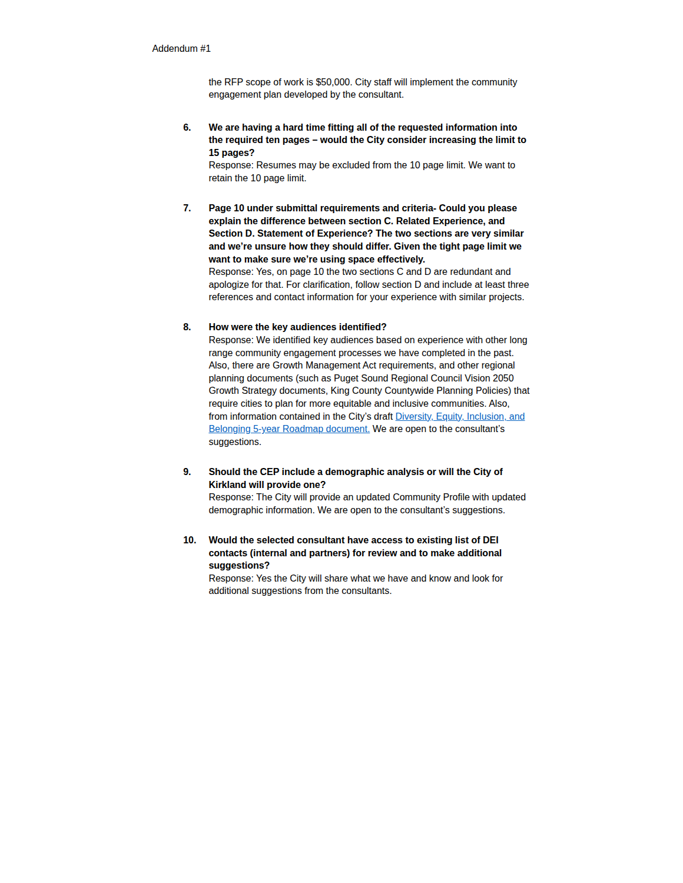Addendum #1
the RFP scope of work is $50,000. City staff will implement the community engagement plan developed by the consultant.
We are having a hard time fitting all of the requested information into the required ten pages – would the City consider increasing the limit to 15 pages?
Response: Resumes may be excluded from the 10 page limit. We want to retain the 10 page limit.
Page 10 under submittal requirements and criteria- Could you please explain the difference between section C. Related Experience, and Section D. Statement of Experience? The two sections are very similar and we’re unsure how they should differ. Given the tight page limit we want to make sure we’re using space effectively.
Response: Yes, on page 10 the two sections C and D are redundant and apologize for that. For clarification, follow section D and include at least three references and contact information for your experience with similar projects.
How were the key audiences identified?
Response: We identified key audiences based on experience with other long range community engagement processes we have completed in the past. Also, there are Growth Management Act requirements, and other regional planning documents (such as Puget Sound Regional Council Vision 2050 Growth Strategy documents, King County Countywide Planning Policies) that require cities to plan for more equitable and inclusive communities. Also, from information contained in the City’s draft Diversity, Equity, Inclusion, and Belonging 5-year Roadmap document. We are open to the consultant’s suggestions.
Should the CEP include a demographic analysis or will the City of Kirkland will provide one?
Response: The City will provide an updated Community Profile with updated demographic information. We are open to the consultant’s suggestions.
Would the selected consultant have access to existing list of DEI contacts (internal and partners) for review and to make additional suggestions?
Response: Yes the City will share what we have and know and look for additional suggestions from the consultants.